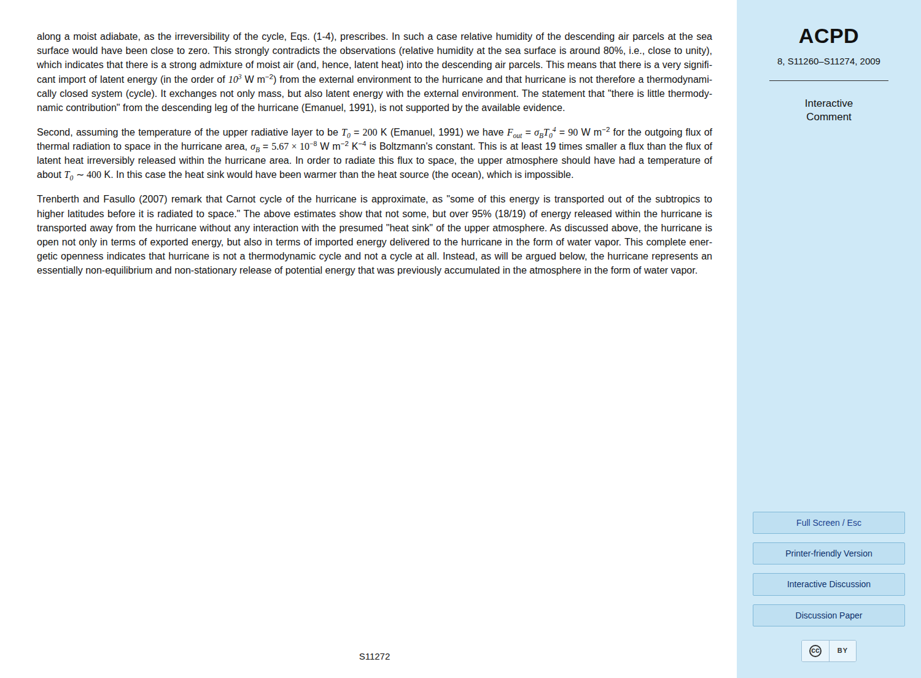along a moist adiabate, as the irreversibility of the cycle, Eqs. (1-4), prescribes. In such a case relative humidity of the descending air parcels at the sea surface would have been close to zero. This strongly contradicts the observations (relative humidity at the sea surface is around 80%, i.e., close to unity), which indicates that there is a strong admixture of moist air (and, hence, latent heat) into the descending air parcels. This means that there is a very significant import of latent energy (in the order of 103 W m−2) from the external environment to the hurricane and that hurricane is not therefore a thermodynamically closed system (cycle). It exchanges not only mass, but also latent energy with the external environment. The statement that "there is little thermodynamic contribution" from the descending leg of the hurricane (Emanuel, 1991), is not supported by the available evidence.
Second, assuming the temperature of the upper radiative layer to be T0 = 200 K (Emanuel, 1991) we have Fout = σBT04 = 90 W m−2 for the outgoing flux of thermal radiation to space in the hurricane area, σB = 5.67 × 10−8 W m−2 K−4 is Boltzmann's constant. This is at least 19 times smaller a flux than the flux of latent heat irreversibly released within the hurricane area. In order to radiate this flux to space, the upper atmosphere should have had a temperature of about T0 ∼ 400 K. In this case the heat sink would have been warmer than the heat source (the ocean), which is impossible.
Trenberth and Fasullo (2007) remark that Carnot cycle of the hurricane is approximate, as "some of this energy is transported out of the subtropics to higher latitudes before it is radiated to space." The above estimates show that not some, but over 95% (18/19) of energy released within the hurricane is transported away from the hurricane without any interaction with the presumed "heat sink" of the upper atmosphere. As discussed above, the hurricane is open not only in terms of exported energy, but also in terms of imported energy delivered to the hurricane in the form of water vapor. This complete energetic openness indicates that hurricane is not a thermodynamic cycle and not a cycle at all. Instead, as will be argued below, the hurricane represents an essentially non-equilibrium and non-stationary release of potential energy that was previously accumulated in the atmosphere in the form of water vapor.
S11272
ACPD
8, S11260–S11274, 2009
Interactive
Comment
Full Screen / Esc Printer-friendly Version Interactive Discussion Discussion Paper
cc BY